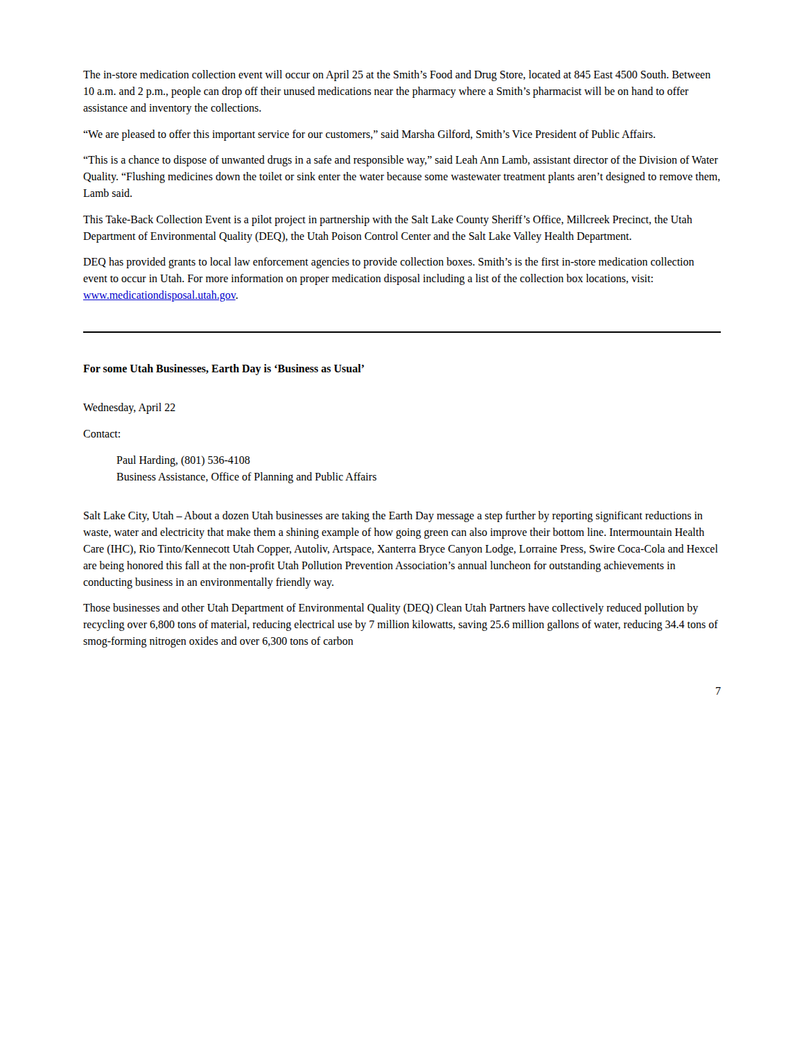The in-store medication collection event will occur on April 25 at the Smith’s Food and Drug Store, located at 845 East 4500 South. Between 10 a.m. and 2 p.m., people can drop off their unused medications near the pharmacy where a Smith’s pharmacist will be on hand to offer assistance and inventory the collections.
“We are pleased to offer this important service for our customers,” said Marsha Gilford, Smith’s Vice President of Public Affairs.
“This is a chance to dispose of unwanted drugs in a safe and responsible way,” said Leah Ann Lamb, assistant director of the Division of Water Quality. “Flushing medicines down the toilet or sink enter the water because some wastewater treatment plants aren’t designed to remove them, Lamb said.
This Take-Back Collection Event is a pilot project in partnership with the Salt Lake County Sheriff’s Office, Millcreek Precinct, the Utah Department of Environmental Quality (DEQ), the Utah Poison Control Center and the Salt Lake Valley Health Department.
DEQ has provided grants to local law enforcement agencies to provide collection boxes. Smith’s is the first in-store medication collection event to occur in Utah. For more information on proper medication disposal including a list of the collection box locations, visit: www.medicationdisposal.utah.gov.
For some Utah Businesses, Earth Day is ‘Business as Usual’
Wednesday, April 22
Contact:
Paul Harding, (801) 536-4108
Business Assistance, Office of Planning and Public Affairs
Salt Lake City, Utah – About a dozen Utah businesses are taking the Earth Day message a step further by reporting significant reductions in waste, water and electricity that make them a shining example of how going green can also improve their bottom line. Intermountain Health Care (IHC), Rio Tinto/Kennecott Utah Copper, Autoliv, Artspace, Xanterra Bryce Canyon Lodge, Lorraine Press, Swire Coca-Cola and Hexcel are being honored this fall at the non-profit Utah Pollution Prevention Association’s annual luncheon for outstanding achievements in conducting business in an environmentally friendly way.
Those businesses and other Utah Department of Environmental Quality (DEQ) Clean Utah Partners have collectively reduced pollution by recycling over 6,800 tons of material, reducing electrical use by 7 million kilowatts, saving 25.6 million gallons of water, reducing 34.4 tons of smog-forming nitrogen oxides and over 6,300 tons of carbon
7